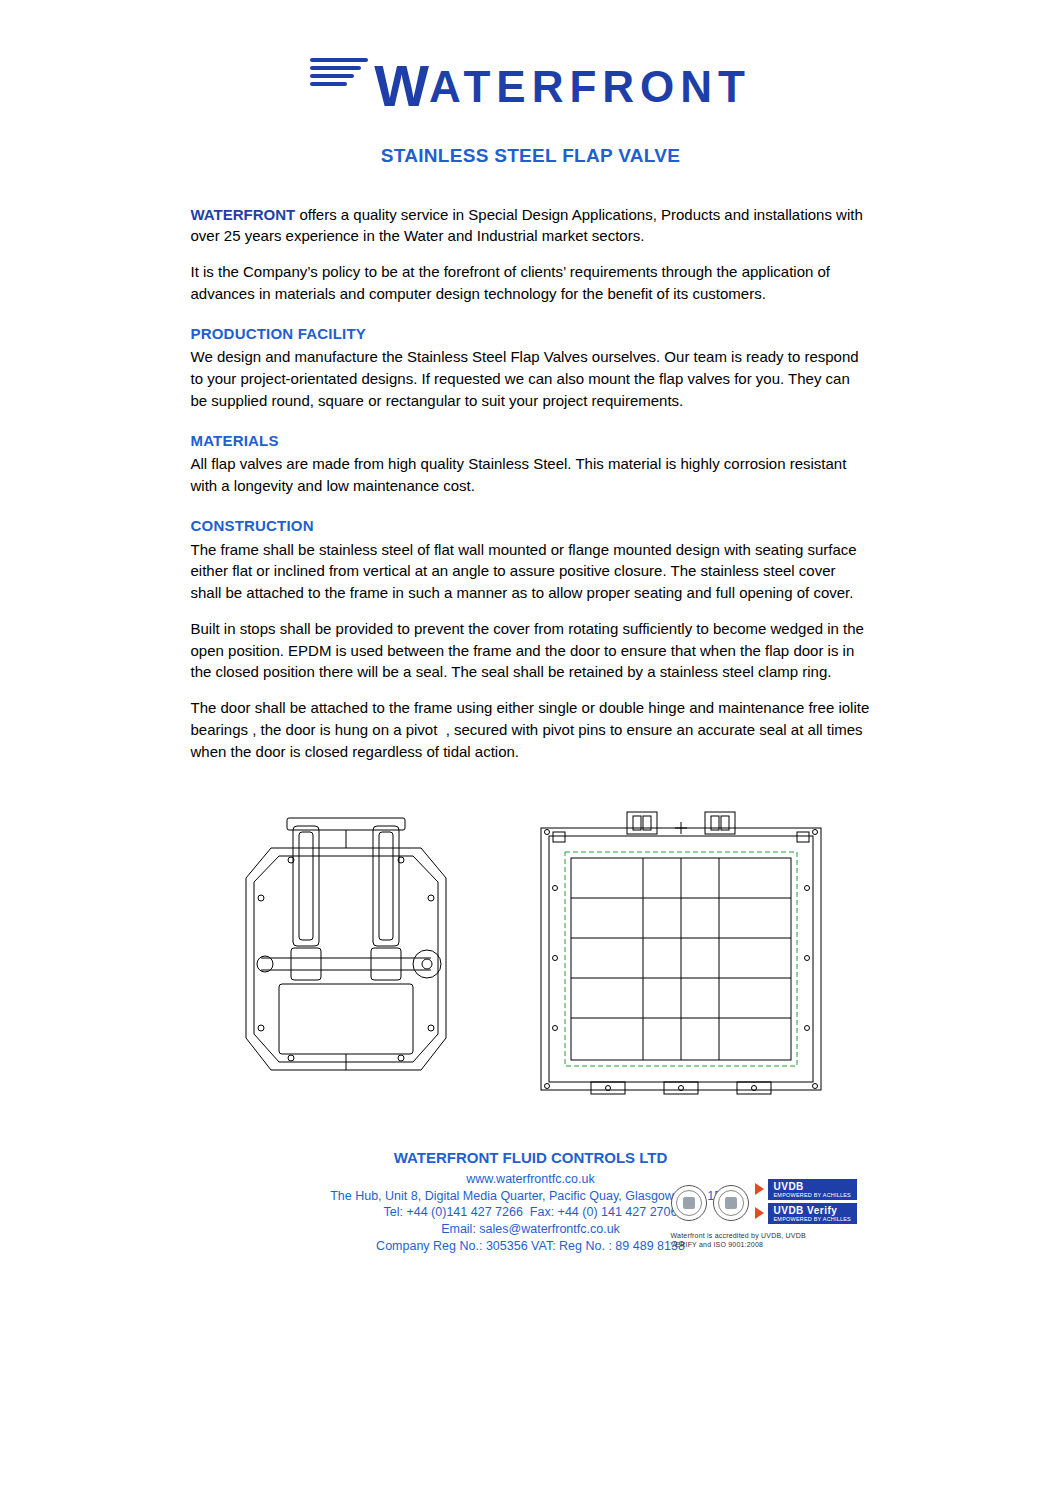WATERFRONT
STAINLESS STEEL FLAP VALVE
WATERFRONT offers a quality service in Special Design Applications, Products and installations with over 25 years experience in the Water and Industrial market sectors.
It is the Company’s policy to be at the forefront of clients’ requirements through the application of advances in materials and computer design technology for the benefit of its customers.
PRODUCTION FACILITY
We design and manufacture the Stainless Steel Flap Valves ourselves. Our team is ready to respond to your project-orientated designs. If requested we can also mount the flap valves for you. They can be supplied round, square or rectangular to suit your project requirements.
MATERIALS
All flap valves are made from high quality Stainless Steel. This material is highly corrosion resistant with a longevity and low maintenance cost.
CONSTRUCTION
The frame shall be stainless steel of flat wall mounted or flange mounted design with seating surface either flat or inclined from vertical at an angle to assure positive closure. The stainless steel cover shall be attached to the frame in such a manner as to allow proper seating and full opening of cover.
Built in stops shall be provided to prevent the cover from rotating sufficiently to become wedged in the open position. EPDM is used between the frame and the door to ensure that when the flap door is in the closed position there will be a seal. The seal shall be retained by a stainless steel clamp ring.
The door shall be attached to the frame using either single or double hinge and maintenance free iolite bearings , the door is hung on a pivot , secured with pivot pins to ensure an accurate seal at all times when the door is closed regardless of tidal action.
WATERFRONT FLUID CONTROLS LTD
www.waterfrontfc.co.uk
The Hub, Unit 8, Digital Media Quarter, Pacific Quay, Glasgow, G51 1EA
Tel: +44 (0)141 427 7266 Fax: +44 (0) 141 427 2706
Email: sales@waterfrontfc.co.uk
Company Reg No.: 305356 VAT: Reg No. : 89 489 8138
UVDBempowered by Achilles UVDB Verifyempowered by Achilles
Waterfront is accredited by UVDB, UVDB
VERIFY and ISO 9001:2008